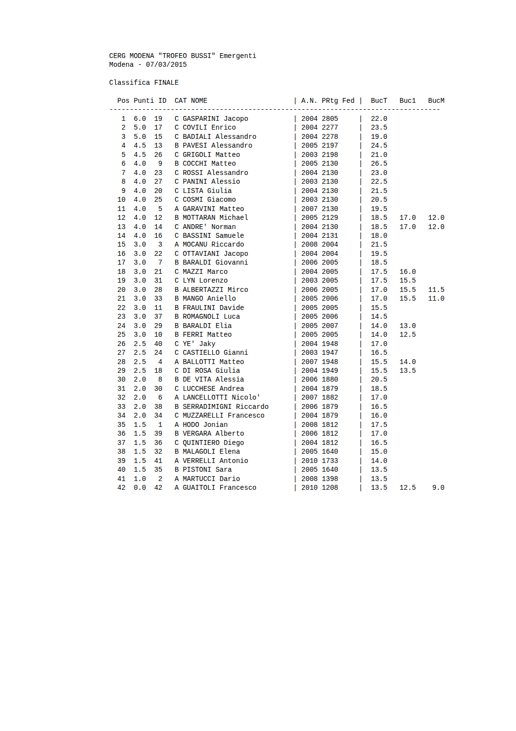CERG MODENA "TROFEO BUSSI" Emergenti
Modena - 07/03/2015

Classifica FINALE

  Pos Punti ID  CAT NOME                     | A.N. PRtg Fed |  BucT   Buc1   BucM
---------------------------------------------------------------------------------
   1  6.0  19   C GASPARINI Jacopo           | 2004 2805     |  22.0
   2  5.0  17   C COVILI Enrico              | 2004 2277     |  23.5
   3  5.0  15   C BADIALI Alessandro         | 2004 2278     |  19.0
   4  4.5  13   B PAVESI Alessandro          | 2005 2197     |  24.5
   5  4.5  26   C GRIGOLI Matteo             | 2003 2198     |  21.0
   6  4.0   9   B COCCHI Matteo              | 2005 2130     |  26.5
   7  4.0  23   C ROSSI Alessandro           | 2004 2130     |  23.0
   8  4.0  27   C PANINI Alessio             | 2003 2130     |  22.5
   9  4.0  20   C LISTA Giulia               | 2004 2130     |  21.5
  10  4.0  25   C COSMI Giacomo              | 2003 2130     |  20.5
  11  4.0   5   A GARAVINI Matteo            | 2007 2130     |  19.5
  12  4.0  12   B MOTTARAN Michael           | 2005 2129     |  18.5   17.0   12.0
  13  4.0  14   C ANDRE' Norman              | 2004 2130     |  18.5   17.0   12.0
  14  4.0  16   C BASSINI Samuele            | 2004 2131     |  18.0
  15  3.0   3   A MOCANU Riccardo            | 2008 2004     |  21.5
  16  3.0  22   C OTTAVIANI Jacopo           | 2004 2004     |  19.5
  17  3.0   7   B BARALDI Giovanni           | 2006 2005     |  18.5
  18  3.0  21   C MAZZI Marco                | 2004 2005     |  17.5   16.0
  19  3.0  31   C LYN Lorenzo                | 2003 2005     |  17.5   15.5
  20  3.0  28   B ALBERTAZZI Mirco           | 2006 2005     |  17.0   15.5   11.5
  21  3.0  33   B MANGO Aniello              | 2005 2006     |  17.0   15.5   11.0
  22  3.0  11   B FRAULINI Davide            | 2005 2005     |  15.5
  23  3.0  37   B ROMAGNOLI Luca             | 2005 2006     |  14.5
  24  3.0  29   B BARALDI Elia               | 2005 2007     |  14.0   13.0
  25  3.0  10   B FERRI Matteo               | 2005 2005     |  14.0   12.5
  26  2.5  40   C YE' Jaky                   | 2004 1948     |  17.0
  27  2.5  24   C CASTIELLO Gianni           | 2003 1947     |  16.5
  28  2.5   4   A BALLOTTI Matteo            | 2007 1948     |  15.5   14.0
  29  2.5  18   C DI ROSA Giulia             | 2004 1949     |  15.5   13.5
  30  2.0   8   B DE VITA Alessia            | 2006 1880     |  20.5
  31  2.0  30   C LUCCHESE Andrea            | 2004 1879     |  18.5
  32  2.0   6   A LANCELLOTTI Nicolo'        | 2007 1882     |  17.0
  33  2.0  38   B SERRADIMIGNI Riccardo      | 2006 1879     |  16.5
  34  2.0  34   C MUZZARELLI Francesco       | 2004 1879     |  16.0
  35  1.5   1   A HODO Jonian                | 2008 1812     |  17.5
  36  1.5  39   B VERGARA Alberto            | 2006 1812     |  17.0
  37  1.5  36   C QUINTIERO Diego            | 2004 1812     |  16.5
  38  1.5  32   B MALAGOLI Elena             | 2005 1640     |  15.0
  39  1.5  41   A VERRELLI Antonio           | 2010 1733     |  14.0
  40  1.5  35   B PISTONI Sara               | 2005 1640     |  13.5
  41  1.0   2   A MARTUCCI Dario             | 2008 1398     |  13.5
  42  0.0  42   A GUAITOLI Francesco         | 2010 1208     |  13.5   12.5    9.0